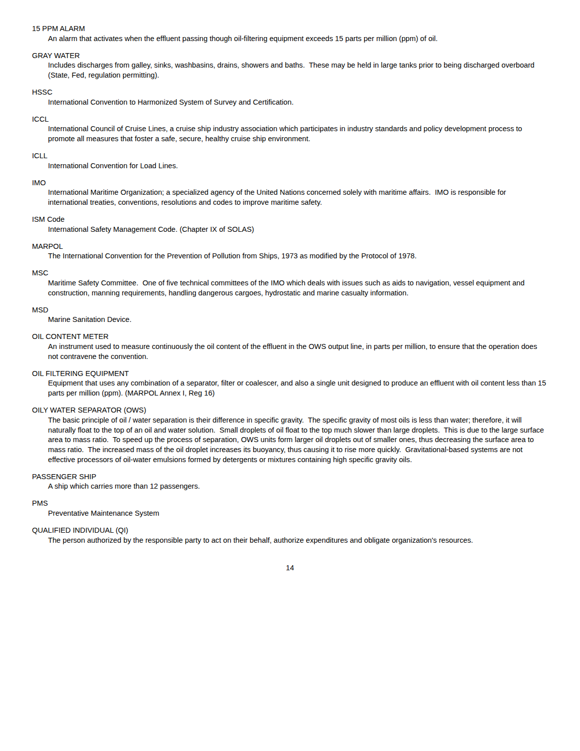15 PPM ALARM
An alarm that activates when the effluent passing though oil-filtering equipment exceeds 15 parts per million (ppm) of oil.
GRAY WATER
Includes discharges from galley, sinks, washbasins, drains, showers and baths. These may be held in large tanks prior to being discharged overboard (State, Fed, regulation permitting).
HSSC
International Convention to Harmonized System of Survey and Certification.
ICCL
International Council of Cruise Lines, a cruise ship industry association which participates in industry standards and policy development process to promote all measures that foster a safe, secure, healthy cruise ship environment.
ICLL
International Convention for Load Lines.
IMO
International Maritime Organization; a specialized agency of the United Nations concerned solely with maritime affairs. IMO is responsible for international treaties, conventions, resolutions and codes to improve maritime safety.
ISM Code
International Safety Management Code. (Chapter IX of SOLAS)
MARPOL
The International Convention for the Prevention of Pollution from Ships, 1973 as modified by the Protocol of 1978.
MSC
Maritime Safety Committee. One of five technical committees of the IMO which deals with issues such as aids to navigation, vessel equipment and construction, manning requirements, handling dangerous cargoes, hydrostatic and marine casualty information.
MSD
Marine Sanitation Device.
OIL CONTENT METER
An instrument used to measure continuously the oil content of the effluent in the OWS output line, in parts per million, to ensure that the operation does not contravene the convention.
OIL FILTERING EQUIPMENT
Equipment that uses any combination of a separator, filter or coalescer, and also a single unit designed to produce an effluent with oil content less than 15 parts per million (ppm). (MARPOL Annex I, Reg 16)
OILY WATER SEPARATOR (OWS)
The basic principle of oil / water separation is their difference in specific gravity. The specific gravity of most oils is less than water; therefore, it will naturally float to the top of an oil and water solution. Small droplets of oil float to the top much slower than large droplets. This is due to the large surface area to mass ratio. To speed up the process of separation, OWS units form larger oil droplets out of smaller ones, thus decreasing the surface area to mass ratio. The increased mass of the oil droplet increases its buoyancy, thus causing it to rise more quickly. Gravitational-based systems are not effective processors of oil-water emulsions formed by detergents or mixtures containing high specific gravity oils.
PASSENGER SHIP
A ship which carries more than 12 passengers.
PMS
Preventative Maintenance System
QUALIFIED INDIVIDUAL (QI)
The person authorized by the responsible party to act on their behalf, authorize expenditures and obligate organization's resources.
14